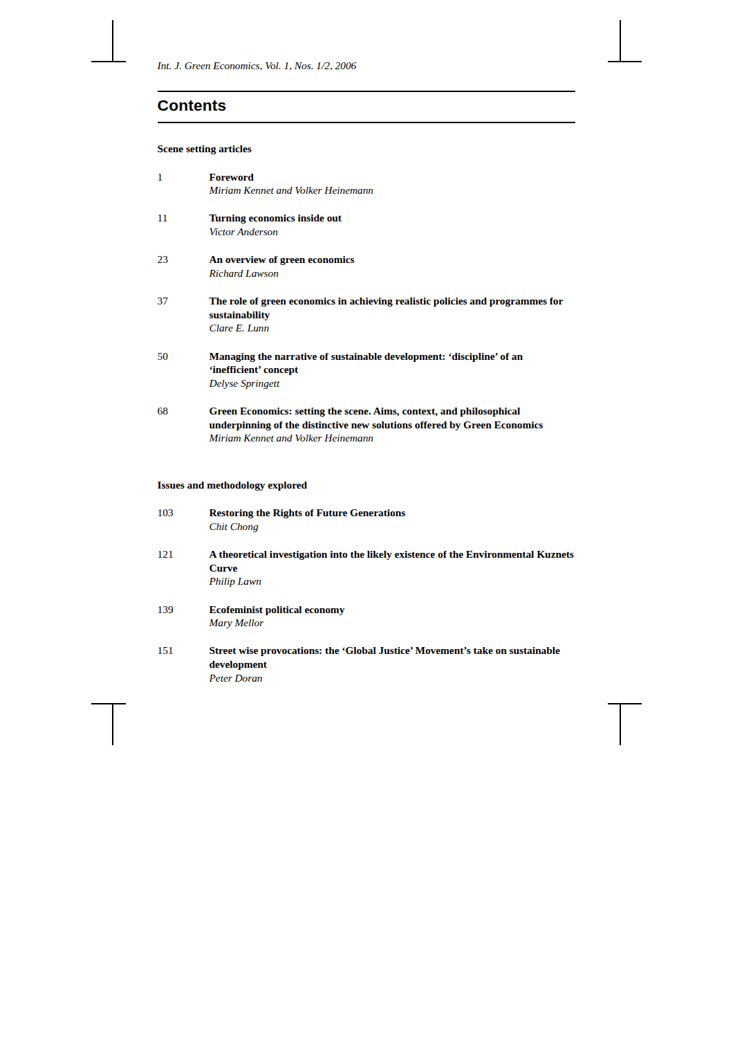Int. J. Green Economics, Vol. 1, Nos. 1/2, 2006
Contents
Scene setting articles
| 1 | Foreword Miriam Kennet and Volker Heinemann |
| 11 | Turning economics inside out Victor Anderson |
| 23 | An overview of green economics Richard Lawson |
| 37 | The role of green economics in achieving realistic policies and programmes for sustainability Clare E. Lunn |
| 50 | Managing the narrative of sustainable development: ‘discipline’ of an ‘inefficient’ concept Delyse Springett |
| 68 | Green Economics: setting the scene. Aims, context, and philosophical underpinning of the distinctive new solutions offered by Green Economics Miriam Kennet and Volker Heinemann |
Issues and methodology explored
| 103 | Restoring the Rights of Future Generations Chit Chong |
| 121 | A theoretical investigation into the likely existence of the Environmental Kuznets Curve Philip Lawn |
| 139 | Ecofeminist political economy Mary Mellor |
| 151 | Street wise provocations: the ‘Global Justice’ Movement’s take on sustainable development Peter Doran |